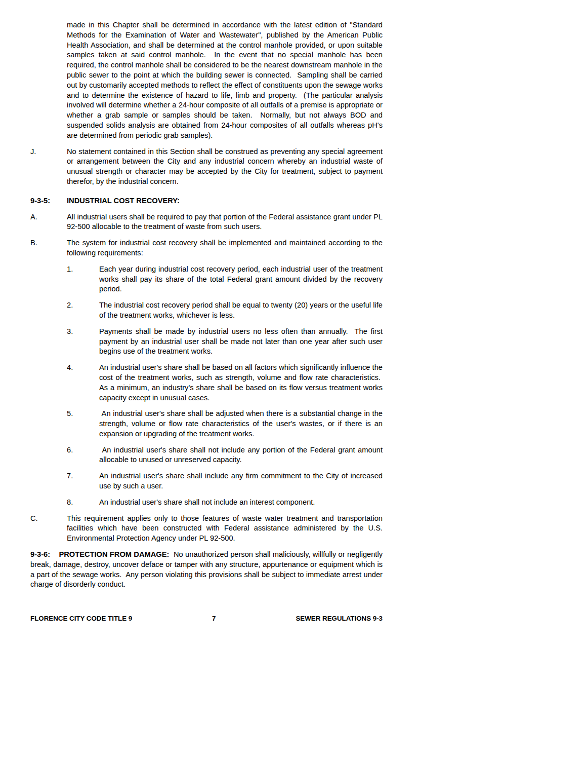made in this Chapter shall be determined in accordance with the latest edition of "Standard Methods for the Examination of Water and Wastewater", published by the American Public Health Association, and shall be determined at the control manhole provided, or upon suitable samples taken at said control manhole. In the event that no special manhole has been required, the control manhole shall be considered to be the nearest downstream manhole in the public sewer to the point at which the building sewer is connected. Sampling shall be carried out by customarily accepted methods to reflect the effect of constituents upon the sewage works and to determine the existence of hazard to life, limb and property. (The particular analysis involved will determine whether a 24-hour composite of all outfalls of a premise is appropriate or whether a grab sample or samples should be taken. Normally, but not always BOD and suspended solids analysis are obtained from 24-hour composites of all outfalls whereas pH's are determined from periodic grab samples).
J.
No statement contained in this Section shall be construed as preventing any special agreement or arrangement between the City and any industrial concern whereby an industrial waste of unusual strength or character may be accepted by the City for treatment, subject to payment therefor, by the industrial concern.
9-3-5: INDUSTRIAL COST RECOVERY:
A.
All industrial users shall be required to pay that portion of the Federal assistance grant under PL 92-500 allocable to the treatment of waste from such users.
B.
The system for industrial cost recovery shall be implemented and maintained according to the following requirements:
1.
Each year during industrial cost recovery period, each industrial user of the treatment works shall pay its share of the total Federal grant amount divided by the recovery period.
2.
The industrial cost recovery period shall be equal to twenty (20) years or the useful life of the treatment works, whichever is less.
3.
Payments shall be made by industrial users no less often than annually. The first payment by an industrial user shall be made not later than one year after such user begins use of the treatment works.
4.
An industrial user's share shall be based on all factors which significantly influence the cost of the treatment works, such as strength, volume and flow rate characteristics. As a minimum, an industry's share shall be based on its flow versus treatment works capacity except in unusual cases.
5.
An industrial user's share shall be adjusted when there is a substantial change in the strength, volume or flow rate characteristics of the user's wastes, or if there is an expansion or upgrading of the treatment works.
6.
An industrial user's share shall not include any portion of the Federal grant amount allocable to unused or unreserved capacity.
7.
An industrial user's share shall include any firm commitment to the City of increased use by such a user.
8.
An industrial user's share shall not include an interest component.
C.
This requirement applies only to those features of waste water treatment and transportation facilities which have been constructed with Federal assistance administered by the U.S. Environmental Protection Agency under PL 92-500.
9-3-6: PROTECTION FROM DAMAGE: No unauthorized person shall maliciously, willfully or negligently break, damage, destroy, uncover deface or tamper with any structure, appurtenance or equipment which is a part of the sewage works. Any person violating this provisions shall be subject to immediate arrest under charge of disorderly conduct.
FLORENCE CITY CODE TITLE 9
7
SEWER REGULATIONS 9-3